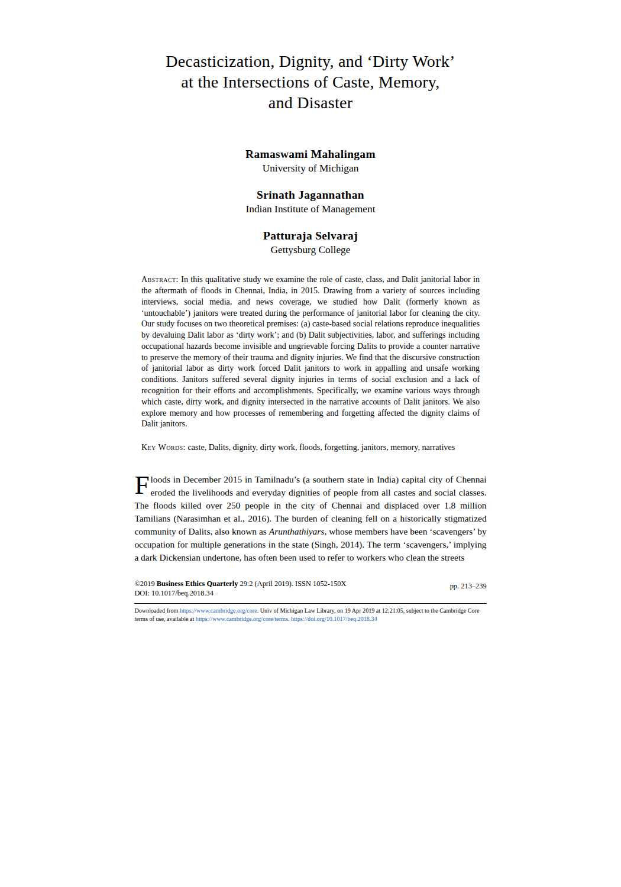Decasticization, Dignity, and ‘Dirty Work’
at the Intersections of Caste, Memory,
and Disaster
Ramaswami Mahalingam
University of Michigan
Srinath Jagannathan
Indian Institute of Management
Patturaja Selvaraj
Gettysburg College
Abstract: In this qualitative study we examine the role of caste, class, and Dalit janitorial labor in the aftermath of floods in Chennai, India, in 2015. Drawing from a variety of sources including interviews, social media, and news coverage, we studied how Dalit (formerly known as ‘untouchable’) janitors were treated during the performance of janitorial labor for cleaning the city. Our study focuses on two theoretical premises: (a) caste-based social relations reproduce inequalities by devaluing Dalit labor as ‘dirty work’; and (b) Dalit subjectivities, labor, and sufferings including occupational hazards become invisible and ungrievable forcing Dalits to provide a counter narrative to preserve the memory of their trauma and dignity injuries. We find that the discursive construction of janitorial labor as dirty work forced Dalit janitors to work in appalling and unsafe working conditions. Janitors suffered several dignity injuries in terms of social exclusion and a lack of recognition for their efforts and accomplishments. Specifically, we examine various ways through which caste, dirty work, and dignity intersected in the narrative accounts of Dalit janitors. We also explore memory and how processes of remembering and forgetting affected the dignity claims of Dalit janitors.
Key Words: caste, Dalits, dignity, dirty work, floods, forgetting, janitors, memory, narratives
Floods in December 2015 in Tamilnadu’s (a southern state in India) capital city of Chennai eroded the livelihoods and everyday dignities of people from all castes and social classes. The floods killed over 250 people in the city of Chennai and displaced over 1.8 million Tamilians (Narasimhan et al., 2016). The burden of cleaning fell on a historically stigmatized community of Dalits, also known as Arunthathiyars, whose members have been ‘scavengers’ by occupation for multiple generations in the state (Singh, 2014). The term ‘scavengers,’ implying a dark Dickensian undertone, has often been used to refer to workers who clean the streets
©2019 Business Ethics Quarterly 29:2 (April 2019). ISSN 1052-150X
DOI: 10.1017/beq.2018.34 pp. 213–239
Downloaded from https://www.cambridge.org/core. Univ of Michigan Law Library, on 19 Apr 2019 at 12:21:05, subject to the Cambridge Core terms of use, available at https://www.cambridge.org/core/terms. https://doi.org/10.1017/beq.2018.34